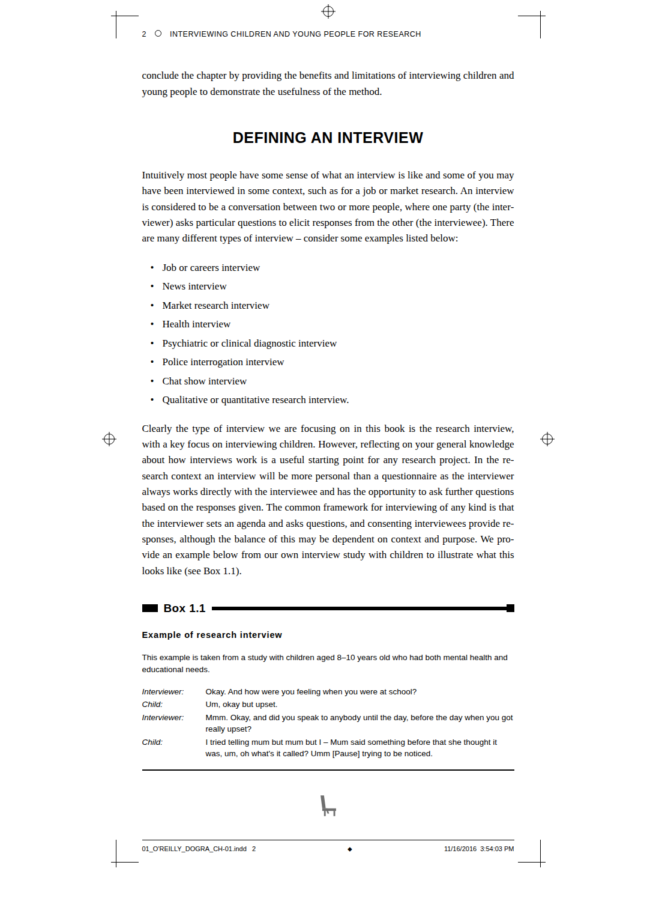2 INTERVIEWING CHILDREN AND YOUNG PEOPLE FOR RESEARCH
conclude the chapter by providing the benefits and limitations of interviewing children and young people to demonstrate the usefulness of the method.
DEFINING AN INTERVIEW
Intuitively most people have some sense of what an interview is like and some of you may have been interviewed in some context, such as for a job or market research. An interview is considered to be a conversation between two or more people, where one party (the interviewer) asks particular questions to elicit responses from the other (the interviewee). There are many different types of interview – consider some examples listed below:
Job or careers interview
News interview
Market research interview
Health interview
Psychiatric or clinical diagnostic interview
Police interrogation interview
Chat show interview
Qualitative or quantitative research interview.
Clearly the type of interview we are focusing on in this book is the research interview, with a key focus on interviewing children. However, reflecting on your general knowledge about how interviews work is a useful starting point for any research project. In the research context an interview will be more personal than a questionnaire as the interviewer always works directly with the interviewee and has the opportunity to ask further questions based on the responses given. The common framework for interviewing of any kind is that the interviewer sets an agenda and asks questions, and consenting interviewees provide responses, although the balance of this may be dependent on context and purpose. We provide an example below from our own interview study with children to illustrate what this looks like (see Box 1.1).
Box 1.1
Example of research interview
This example is taken from a study with children aged 8–10 years old who had both mental health and educational needs.
| Interviewer: | Okay. And how were you feeling when you were at school? |
| Child: | Um, okay but upset. |
| Interviewer: | Mmm. Okay, and did you speak to anybody until the day, before the day when you got really upset? |
| Child: | I tried telling mum but mum but I – Mum said something before that she thought it was, um, oh what's it called? Umm [Pause] trying to be noticed. |
01_O'REILLY_DOGRA_CH-01.indd 2
⬥
11/16/2016 3:54:03 PM